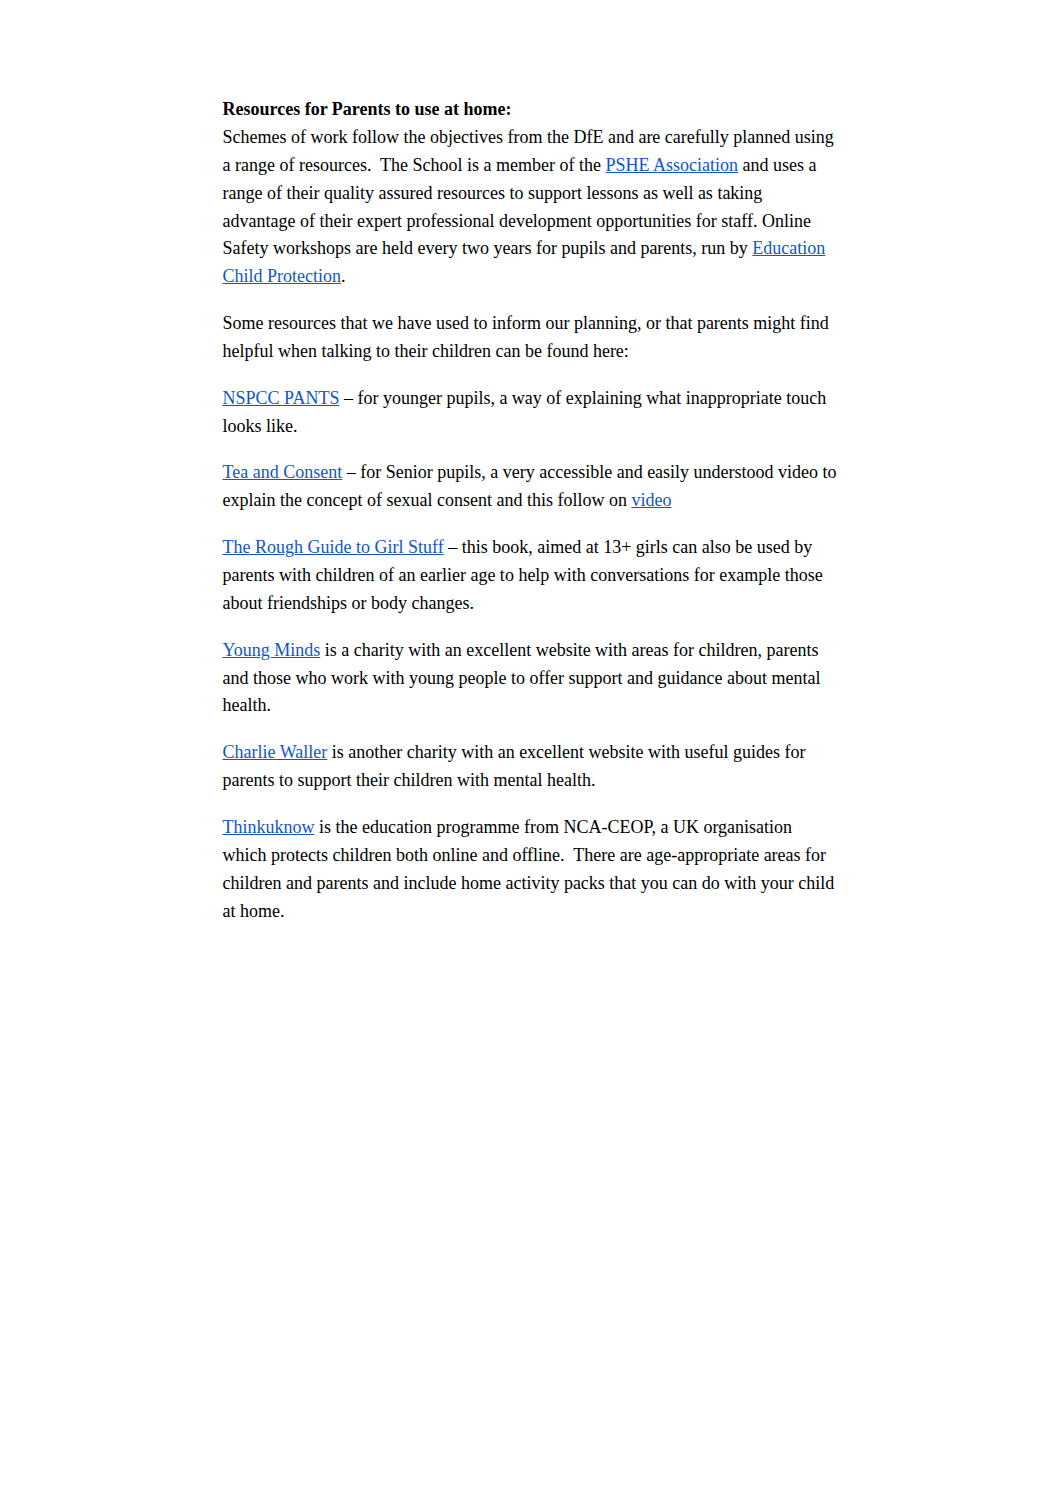Resources for Parents to use at home:
Schemes of work follow the objectives from the DfE and are carefully planned using a range of resources. The School is a member of the PSHE Association and uses a range of their quality assured resources to support lessons as well as taking advantage of their expert professional development opportunities for staff. Online Safety workshops are held every two years for pupils and parents, run by Education Child Protection.
Some resources that we have used to inform our planning, or that parents might find helpful when talking to their children can be found here:
NSPCC PANTS – for younger pupils, a way of explaining what inappropriate touch looks like.
Tea and Consent – for Senior pupils, a very accessible and easily understood video to explain the concept of sexual consent and this follow on video
The Rough Guide to Girl Stuff – this book, aimed at 13+ girls can also be used by parents with children of an earlier age to help with conversations for example those about friendships or body changes.
Young Minds is a charity with an excellent website with areas for children, parents and those who work with young people to offer support and guidance about mental health.
Charlie Waller is another charity with an excellent website with useful guides for parents to support their children with mental health.
Thinkuknow is the education programme from NCA-CEOP, a UK organisation which protects children both online and offline. There are age-appropriate areas for children and parents and include home activity packs that you can do with your child at home.